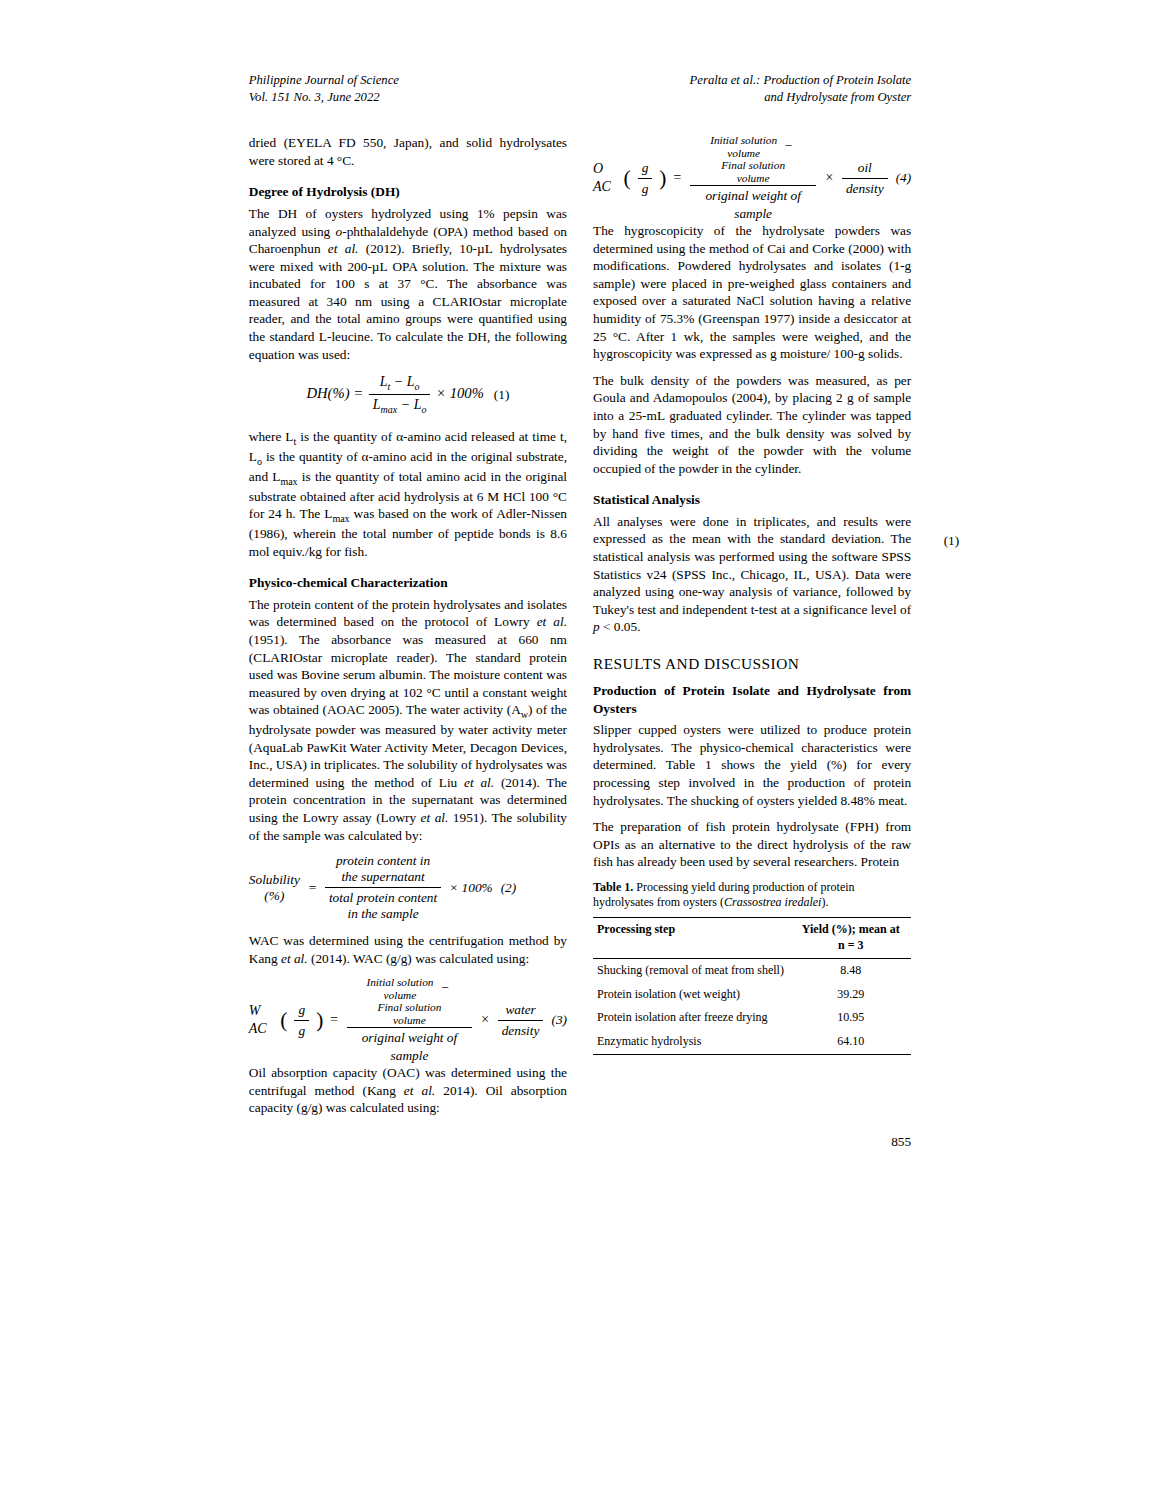Philippine Journal of Science
Vol. 151 No. 3, June 2022
Peralta et al.: Production of Protein Isolate
and Hydrolysate from Oyster
dried (EYELA FD 550, Japan), and solid hydrolysates were stored at 4 °C.
Degree of Hydrolysis (DH)
The DH of oysters hydrolyzed using 1% pepsin was analyzed using o-phthalaldehyde (OPA) method based on Charoenphun et al. (2012). Briefly, 10-µL hydrolysates were mixed with 200-µL OPA solution. The mixture was incubated for 100 s at 37 °C. The absorbance was measured at 340 nm using a CLARIOstar microplate reader, and the total amino groups were quantified using the standard L-leucine. To calculate the DH, the following equation was used:
DH(%) = Lt − Lo Lmax − Lo × 100% (1)
where Lt is the quantity of α-amino acid released at time t, Lo is the quantity of α-amino acid in the original substrate, and Lmax is the quantity of total amino acid in the original substrate obtained after acid hydrolysis at 6 M HCl 100 °C for 24 h. The Lmax was based on the work of Adler-Nissen (1986), wherein the total number of peptide bonds is 8.6 mol equiv./kg for fish.
Physico-chemical Characterization
The protein content of the protein hydrolysates and isolates was determined based on the protocol of Lowry et al. (1951). The absorbance was measured at 660 nm (CLARIOstar microplate reader). The standard protein used was Bovine serum albumin. The moisture content was measured by oven drying at 102 °C until a constant weight was obtained (AOAC 2005). The water activity (Aw) of the hydrolysate powder was measured by water activity meter (AquaLab PawKit Water Activity Meter, Decagon Devices, Inc., USA) in triplicates. The solubility of hydrolysates was determined using the method of Liu et al. (2014). The protein concentration in the supernatant was determined using the Lowry assay (Lowry et al. 1951). The solubility of the sample was calculated by:
Solubility
(%) = protein content in
the supernatant total protein content
in the sample × 100% (2)
WAC was determined using the centrifugation method by Kang et al. (2014). WAC (g/g) was calculated using:
W AC ( g g ) = Initial solution
volume − Final solution
volume original weight of sample × water density (3)
Oil absorption capacity (OAC) was determined using the centrifugal method (Kang et al. 2014). Oil absorption capacity (g/g) was calculated using:
O AC ( g g ) = Initial solution
volume − Final solution
volume original weight of sample × oil density (4)
The hygroscopicity of the hydrolysate powders was determined using the method of Cai and Corke (2000) with modifications. Powdered hydrolysates and isolates (1-g sample) were placed in pre-weighed glass containers and exposed over a saturated NaCl solution having a relative humidity of 75.3% (Greenspan 1977) inside a desiccator at 25 °C. After 1 wk, the samples were weighed, and the hygroscopicity was expressed as g moisture/ 100-g solids.
The bulk density of the powders was measured, as per Goula and Adamopoulos (2004), by placing 2 g of sample into a 25-mL graduated cylinder. The cylinder was tapped by hand five times, and the bulk density was solved by dividing the weight of the powder with the volume occupied of the powder in the cylinder.
Statistical Analysis
All analyses were done in triplicates, and results were expressed as the mean with the standard deviation. The statistical analysis was performed using the software SPSS Statistics v24 (SPSS Inc., Chicago, IL, USA). Data were analyzed using one-way analysis of variance, followed by Tukey's test and independent t-test at a significance level of p < 0.05.
RESULTS AND DISCUSSION
Production of Protein Isolate and Hydrolysate from Oysters
Slipper cupped oysters were utilized to produce protein hydrolysates. The physico-chemical characteristics were determined. Table 1 shows the yield (%) for every processing step involved in the production of protein hydrolysates. The shucking of oysters yielded 8.48% meat.
The preparation of fish protein hydrolysate (FPH) from OPIs as an alternative to the direct hydrolysis of the raw fish has already been used by several researchers. Protein
Table 1. Processing yield during production of protein hydrolysates from oysters ( Crassostrea iredalei ).
| Processing step | Yield (%); mean at n = 3 |
| --- | --- |
| Shucking (removal of meat from shell) | 8.48 |
| Protein isolation (wet weight) | 39.29 |
| Protein isolation after freeze drying | 10.95 |
| Enzymatic hydrolysis | 64.10 |
(1)
855